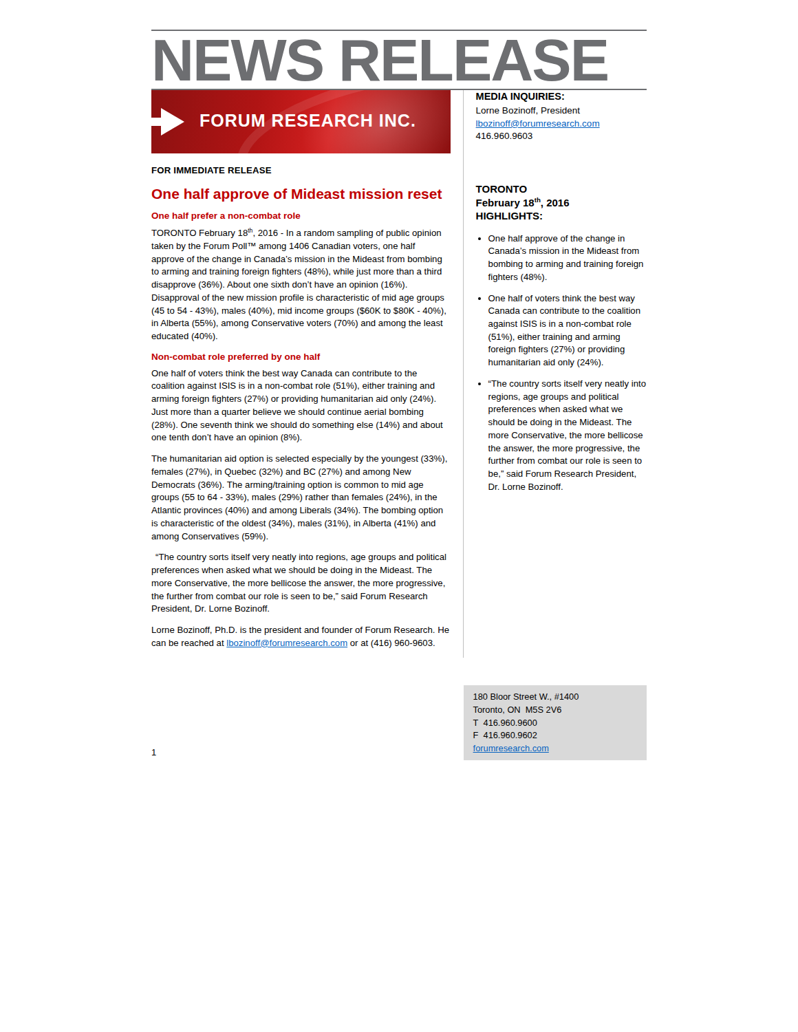NEWS RELEASE
FORUM RESEARCH INC.
FOR IMMEDIATE RELEASE
One half approve of Mideast mission reset
One half prefer a non-combat role
TORONTO February 18th, 2016 - In a random sampling of public opinion taken by the Forum Poll™ among 1406 Canadian voters, one half approve of the change in Canada’s mission in the Mideast from bombing to arming and training foreign fighters (48%), while just more than a third disapprove (36%). About one sixth don’t have an opinion (16%). Disapproval of the new mission profile is characteristic of mid age groups (45 to 54 - 43%), males (40%), mid income groups ($60K to $80K - 40%), in Alberta (55%), among Conservative voters (70%) and among the least educated (40%).
Non-combat role preferred by one half
One half of voters think the best way Canada can contribute to the coalition against ISIS is in a non-combat role (51%), either training and arming foreign fighters (27%) or providing humanitarian aid only (24%). Just more than a quarter believe we should continue aerial bombing (28%). One seventh think we should do something else (14%) and about one tenth don’t have an opinion (8%).
The humanitarian aid option is selected especially by the youngest (33%), females (27%), in Quebec (32%) and BC (27%) and among New Democrats (36%). The arming/training option is common to mid age groups (55 to 64 - 33%), males (29%) rather than females (24%), in the Atlantic provinces (40%) and among Liberals (34%). The bombing option is characteristic of the oldest (34%), males (31%), in Alberta (41%) and among Conservatives (59%).
“The country sorts itself very neatly into regions, age groups and political preferences when asked what we should be doing in the Mideast. The more Conservative, the more bellicose the answer, the more progressive, the further from combat our role is seen to be,” said Forum Research President, Dr. Lorne Bozinoff.
Lorne Bozinoff, Ph.D. is the president and founder of Forum Research. He can be reached at lbozinoff@forumresearch.com or at (416) 960-9603.
MEDIA INQUIRIES:
Lorne Bozinoff, President
lbozinoff@forumresearch.com
416.960.9603
TORONTO
February 18th, 2016
HIGHLIGHTS:
One half approve of the change in Canada’s mission in the Mideast from bombing to arming and training foreign fighters (48%).
One half of voters think the best way Canada can contribute to the coalition against ISIS is in a non-combat role (51%), either training and arming foreign fighters (27%) or providing humanitarian aid only (24%).
“The country sorts itself very neatly into regions, age groups and political preferences when asked what we should be doing in the Mideast. The more Conservative, the more bellicose the answer, the more progressive, the further from combat our role is seen to be,” said Forum Research President, Dr. Lorne Bozinoff.
1
180 Bloor Street W., #1400
Toronto, ON M5S 2V6
T 416.960.9600
F 416.960.9602
forumresearch.com